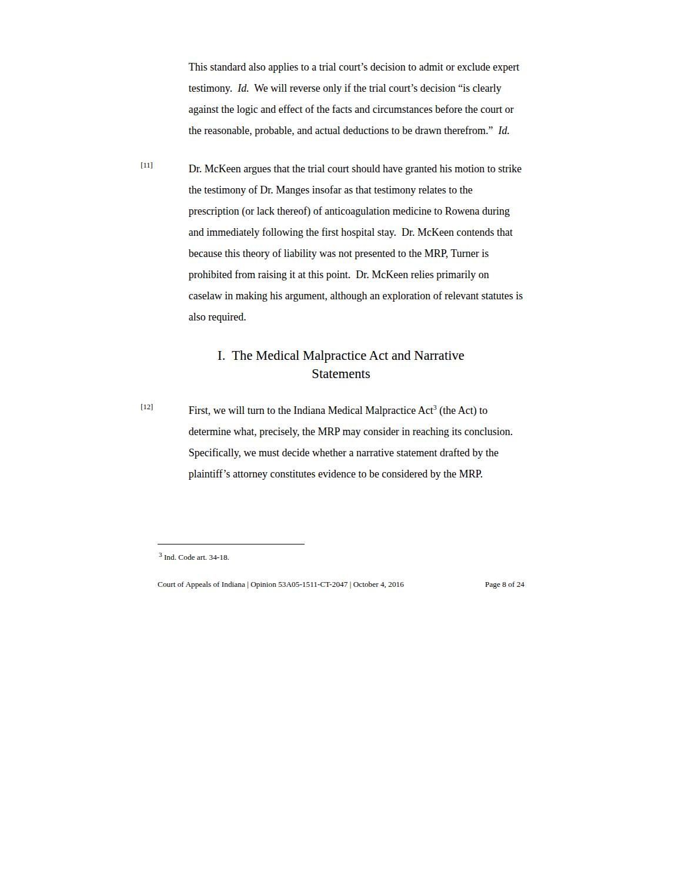This standard also applies to a trial court’s decision to admit or exclude expert testimony. Id. We will reverse only if the trial court’s decision “is clearly against the logic and effect of the facts and circumstances before the court or the reasonable, probable, and actual deductions to be drawn therefrom.” Id.
[11] Dr. McKeen argues that the trial court should have granted his motion to strike the testimony of Dr. Manges insofar as that testimony relates to the prescription (or lack thereof) of anticoagulation medicine to Rowena during and immediately following the first hospital stay. Dr. McKeen contends that because this theory of liability was not presented to the MRP, Turner is prohibited from raising it at this point. Dr. McKeen relies primarily on caselaw in making his argument, although an exploration of relevant statutes is also required.
I. The Medical Malpractice Act and Narrative
Statements
[12] First, we will turn to the Indiana Medical Malpractice Act3 (the Act) to determine what, precisely, the MRP may consider in reaching its conclusion. Specifically, we must decide whether a narrative statement drafted by the plaintiff’s attorney constitutes evidence to be considered by the MRP.
3 Ind. Code art. 34-18.
Court of Appeals of Indiana | Opinion 53A05-1511-CT-2047 | October 4, 2016 Page 8 of 24